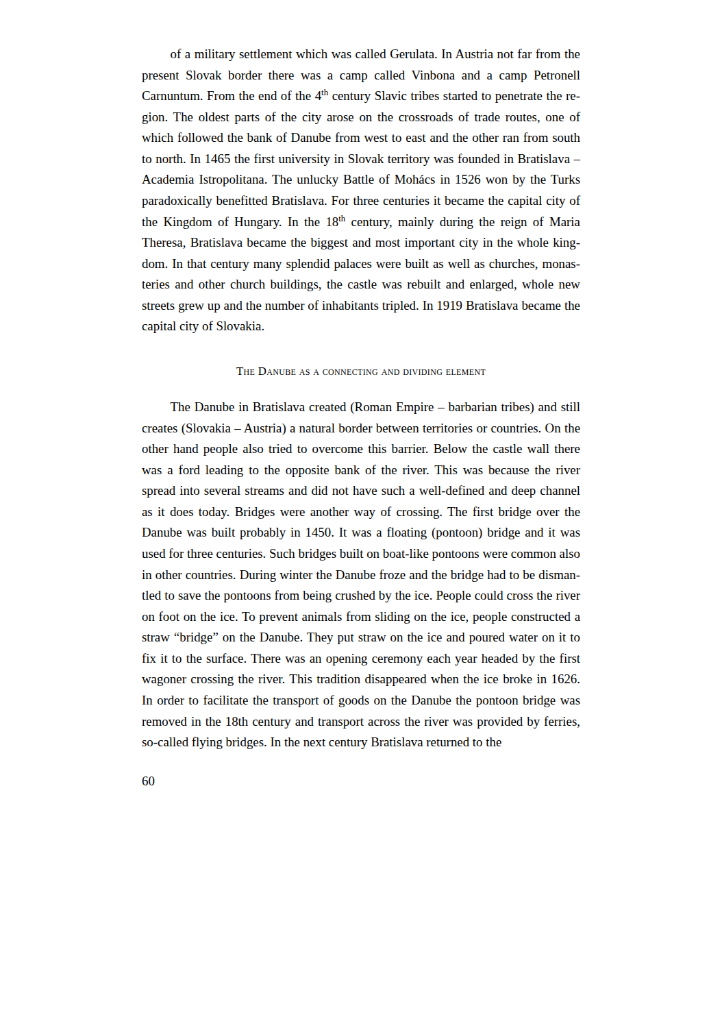of a military settlement which was called Gerulata. In Austria not far from the present Slovak border there was a camp called Vinbona and a camp Petronell Carnuntum. From the end of the 4th century Slavic tribes started to penetrate the region. The oldest parts of the city arose on the crossroads of trade routes, one of which followed the bank of Danube from west to east and the other ran from south to north. In 1465 the first university in Slovak territory was founded in Bratislava – Academia Istropolitana. The unlucky Battle of Mohács in 1526 won by the Turks paradoxically benefitted Bratislava. For three centuries it became the capital city of the Kingdom of Hungary. In the 18th century, mainly during the reign of Maria Theresa, Bratislava became the biggest and most important city in the whole kingdom. In that century many splendid palaces were built as well as churches, monasteries and other church buildings, the castle was rebuilt and enlarged, whole new streets grew up and the number of inhabitants tripled. In 1919 Bratislava became the capital city of Slovakia.
The Danube as a connecting and dividing element
The Danube in Bratislava created (Roman Empire – barbarian tribes) and still creates (Slovakia – Austria) a natural border between territories or countries. On the other hand people also tried to overcome this barrier. Below the castle wall there was a ford leading to the opposite bank of the river. This was because the river spread into several streams and did not have such a well-defined and deep channel as it does today. Bridges were another way of crossing. The first bridge over the Danube was built probably in 1450. It was a floating (pontoon) bridge and it was used for three centuries. Such bridges built on boat-like pontoons were common also in other countries. During winter the Danube froze and the bridge had to be dismantled to save the pontoons from being crushed by the ice. People could cross the river on foot on the ice. To prevent animals from sliding on the ice, people constructed a straw “bridge” on the Danube. They put straw on the ice and poured water on it to fix it to the surface. There was an opening ceremony each year headed by the first wagoner crossing the river. This tradition disappeared when the ice broke in 1626. In order to facilitate the transport of goods on the Danube the pontoon bridge was removed in the 18th century and transport across the river was provided by ferries, so-called flying bridges. In the next century Bratislava returned to the
60